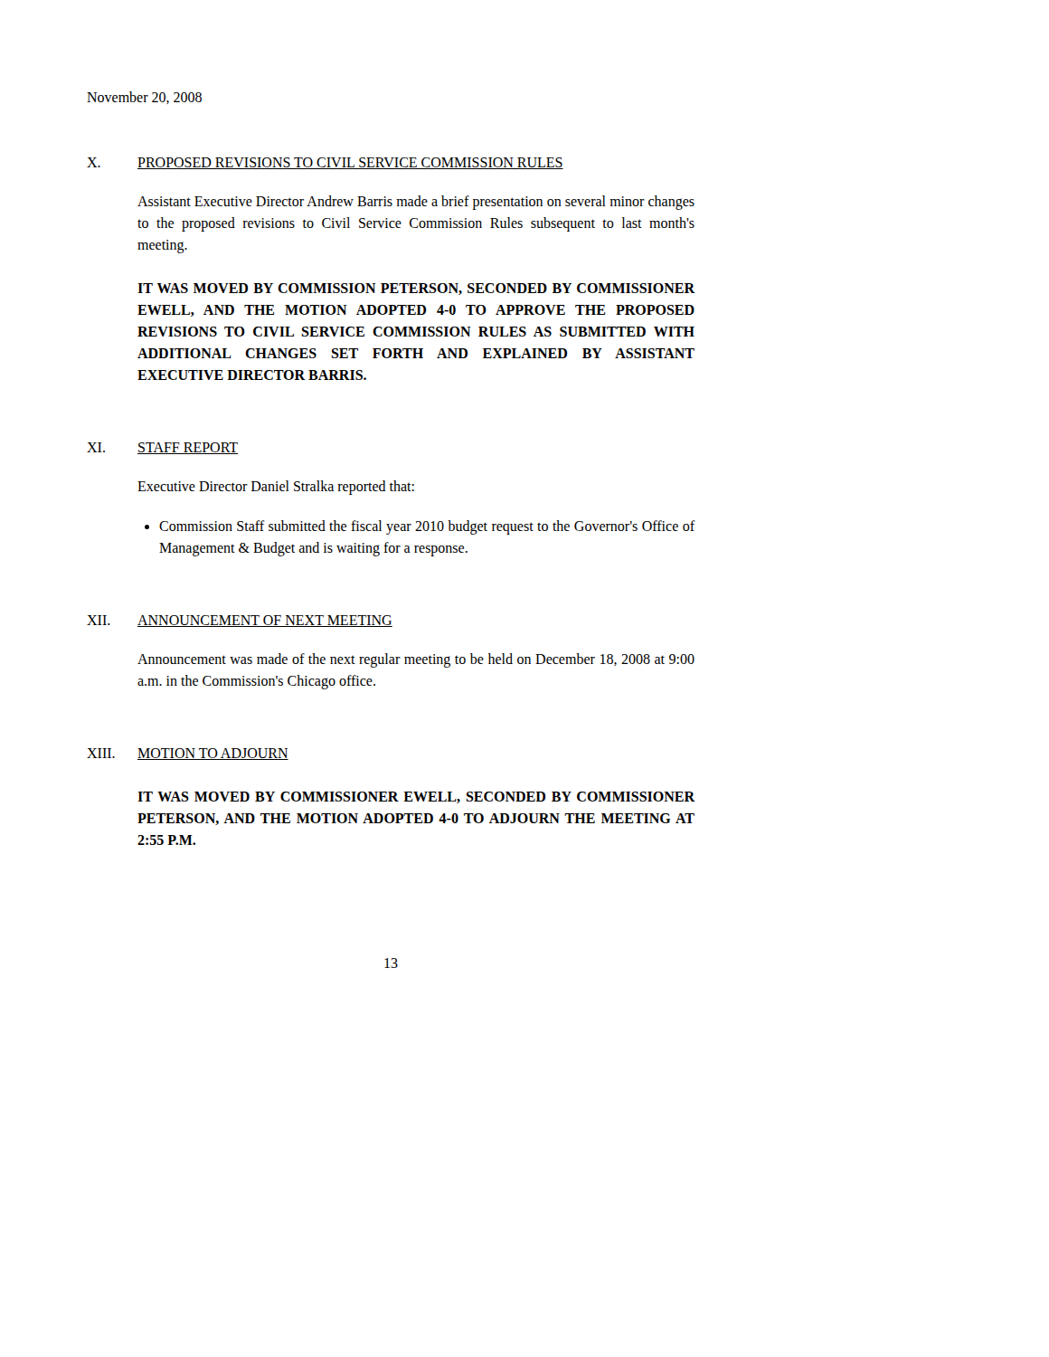November 20, 2008
X.
PROPOSED REVISIONS TO CIVIL SERVICE COMMISSION RULES
Assistant Executive Director Andrew Barris made a brief presentation on several minor changes to the proposed revisions to Civil Service Commission Rules subsequent to last month's meeting.
IT WAS MOVED BY COMMISSION PETERSON, SECONDED BY COMMISSIONER EWELL, AND THE MOTION ADOPTED 4-0 TO APPROVE THE PROPOSED REVISIONS TO CIVIL SERVICE COMMISSION RULES AS SUBMITTED WITH ADDITIONAL CHANGES SET FORTH AND EXPLAINED BY ASSISTANT EXECUTIVE DIRECTOR BARRIS.
XI.
STAFF REPORT
Executive Director Daniel Stralka reported that:
Commission Staff submitted the fiscal year 2010 budget request to the Governor's Office of Management & Budget and is waiting for a response.
XII.
ANNOUNCEMENT OF NEXT MEETING
Announcement was made of the next regular meeting to be held on December 18, 2008 at 9:00 a.m. in the Commission's Chicago office.
XIII.
MOTION TO ADJOURN
IT WAS MOVED BY COMMISSIONER EWELL, SECONDED BY COMMISSIONER PETERSON, AND THE MOTION ADOPTED 4-0 TO ADJOURN THE MEETING AT 2:55 P.M.
13